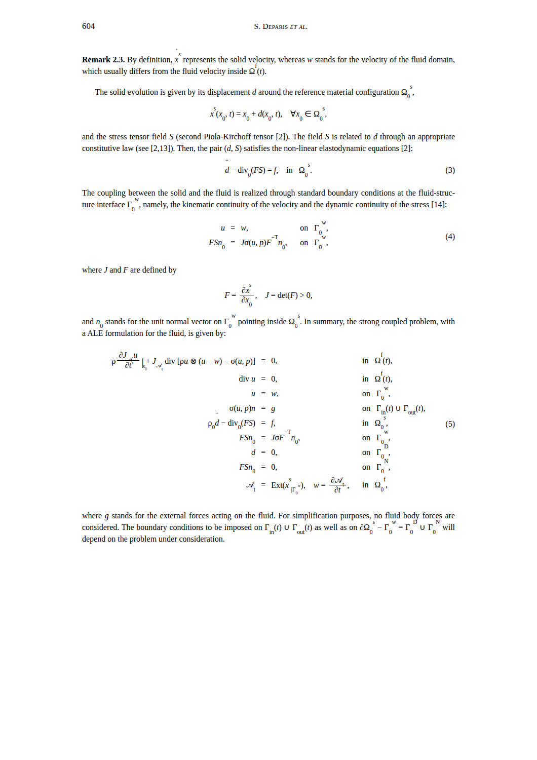604 S. Deparis et al.
Remark 2.3. By definition, xs represents the solid velocity, whereas w stands for the velocity of the fluid domain, which usually differs from the fluid velocity inside Ωf(t).
The solid evolution is given by its displacement d around the reference material configuration Ω0s,
xs(x0, t) = x0 + d(x0, t), ∀x0 ∈ Ω0s,
and the stress tensor field S (second Piola-Kirchoff tensor [2]). The field S is related to d through an appropriate constitutive law (see [2,13]). Then, the pair (d, S) satisfies the non-linear elastodynamic equations [2]:
d − div0(FS) = f, in Ω0s. (3)
The coupling between the solid and the fluid is realized through standard boundary conditions at the fluid-structure interface Γ0w, namely, the kinematic continuity of the velocity and the dynamic continuity of the stress [14]:
| u | = | w , | on Γ 0 w , |
| FSn 0 | = | J σ( u , p ) F −T n 0 , | on Γ 0 w , |
(4)
where J and F are defined by
F = ∂xs∂x0, J = det(F) > 0,
and n0 stands for the unit normal vector on Γ0w pointing inside Ω0s. In summary, the strong coupled problem, with a ALE formulation for the fluid, is given by:
| ρ ∂ J 𝒜 t u ∂ t / x 0 + J 𝒜 t div [ρ u ⊗ ( u − w ) − σ( u , p )] | = | 0, | in Ω f ( t ), |
| div u | = | 0, | in Ω f ( t ), |
| u | = | w , | on Γ 0 w , |
| σ( u , p ) n | = | g | on Γ in ( t ) ∪ Γ out ( t ), |
| ρ 0 d − div 0 ( FS ) | = | f , | in Ω 0 s , |
| FSn 0 | = | J σ F −T n 0 , | on Γ 0 w , |
| d | = | 0, | on Γ 0 D , |
| FSn 0 | = | 0, | on Γ 0 N , |
| 𝒜 t | = | Ext( x s /Γ 0 w ), w = ∂𝒜 t ∂ t , | in Ω 0 f , |
(5)
where g stands for the external forces acting on the fluid. For simplification purposes, no fluid body forces are considered. The boundary conditions to be imposed on Γin(t) ∪ Γout(t) as well as on ∂Ω0s − Γ0w = Γ0D ∪ Γ0N will depend on the problem under consideration.